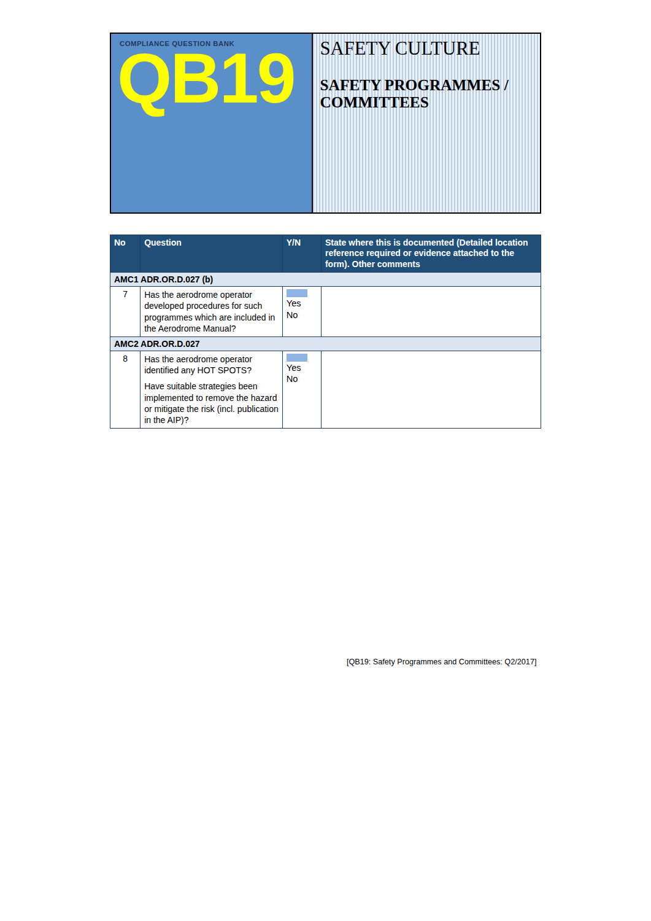COMPLIANCE QUESTION BANK
QB19
SAFETY CULTURE
SAFETY PROGRAMMES /
COMMITTEES
| No | Question | Y/N | State where this is documented (Detailed location reference required or evidence attached to the form). Other comments |
| --- | --- | --- | --- |
| AMC1 ADR.OR.D.027 (b) |
| 7 | Has the aerodrome operator developed procedures for such programmes which are included in the Aerodrome Manual? | Yes No | |
| AMC2 ADR.OR.D.027 |
| 8 | Has the aerodrome operator identified any HOT SPOTS? Have suitable strategies been implemented to remove the hazard or mitigate the risk (incl. publication in the AIP)? | Yes No | |
[QB19: Safety Programmes and Committees: Q2/2017]